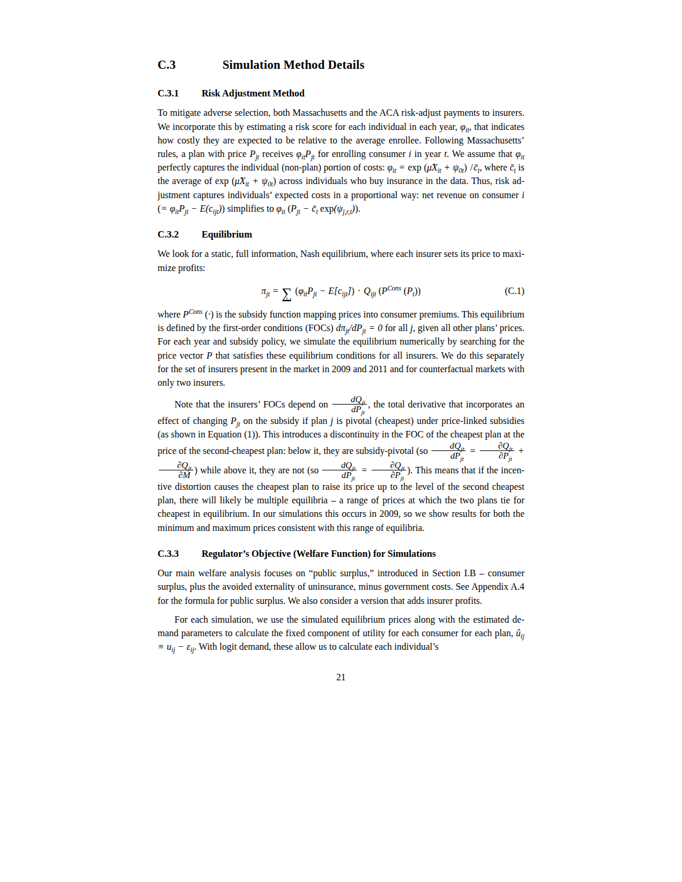C.3 Simulation Method Details
C.3.1 Risk Adjustment Method
To mitigate adverse selection, both Massachusetts and the ACA risk-adjust payments to insurers. We incorporate this by estimating a risk score for each individual in each year, φit, that indicates how costly they are expected to be relative to the average enrollee. Following Massachusetts’ rules, a plan with price Pjt receives φitPjt for enrolling consumer i in year t. We assume that φit perfectly captures the individual (non-plan) portion of costs: φit = exp (μ̂Xit + ψ0t) /c̄t, where c̄t is the average of exp (μ̂Xit + ψ0t) across individuals who buy insurance in the data. Thus, risk adjustment captures individuals’ expected costs in a proportional way: net revenue on consumer i (= φitPjt − E(cijt)) simplifies to φit (Pjt − c̄t exp(ψj,r,t)).
C.3.2 Equilibrium
We look for a static, full information, Nash equilibrium, where each insurer sets its price to maximize profits:
πjt = ∑i (φitPjt − E[cijt]) · Qijt (PCons (Pt)) (C.1)
where PCons (·) is the subsidy function mapping prices into consumer premiums. This equilibrium is defined by the first-order conditions (FOCs) dπjt/dPjt = 0 for all j, given all other plans’ prices. For each year and subsidy policy, we simulate the equilibrium numerically by searching for the price vector P that satisfies these equilibrium conditions for all insurers. We do this separately for the set of insurers present in the market in 2009 and 2011 and for counterfactual markets with only two insurers.
Note that the insurers’ FOCs depend on dQjt dPjt, the total derivative that incorporates an effect of changing Pjt on the subsidy if plan j is pivotal (cheapest) under price-linked subsidies (as shown in Equation (1)). This introduces a discontinuity in the FOC of the cheapest plan at the price of the second-cheapest plan: below it, they are subsidy-pivotal (so dQjt dPjt = ∂Qjt∂Pjt + ∂Qjt∂M) while above it, they are not (so dQjt dPjt = ∂Qjt∂Pjt). This means that if the incentive distortion causes the cheapest plan to raise its price up to the level of the second cheapest plan, there will likely be multiple equilibria – a range of prices at which the two plans tie for cheapest in equilibrium. In our simulations this occurs in 2009, so we show results for both the minimum and maximum prices consistent with this range of equilibria.
C.3.3 Regulator’s Objective (Welfare Function) for Simulations
Our main welfare analysis focuses on “public surplus,” introduced in Section I.B – consumer surplus, plus the avoided externality of uninsurance, minus government costs. See Appendix A.4 for the formula for public surplus. We also consider a version that adds insurer profits.
For each simulation, we use the simulated equilibrium prices along with the estimated demand parameters to calculate the fixed component of utility for each consumer for each plan, ûij ≡ uij − εij. With logit demand, these allow us to calculate each individual’s
21